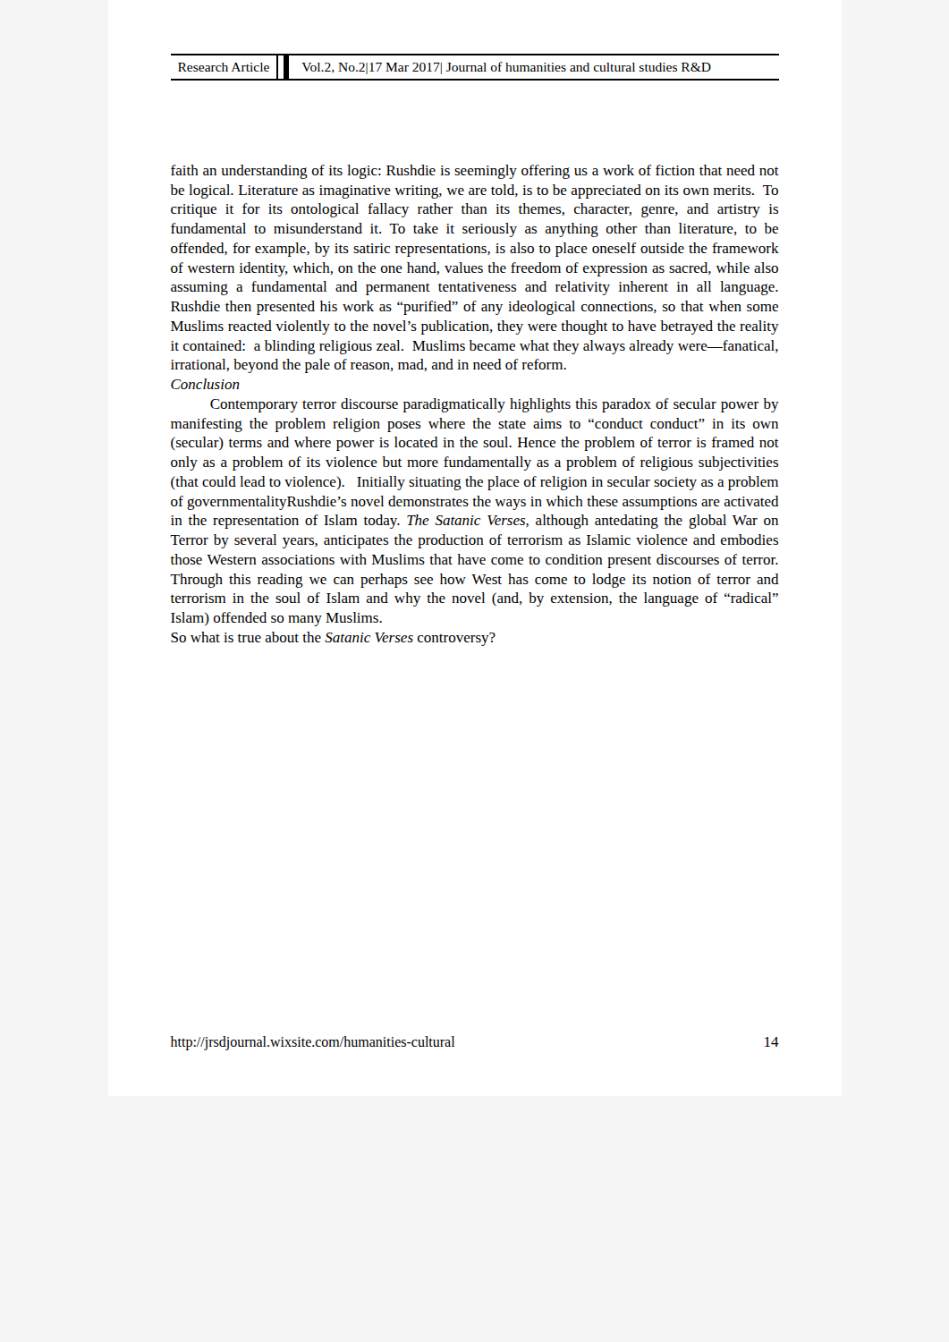Research Article
Vol.2, No.2|17 Mar 2017| Journal of humanities and cultural studies R&D
faith an understanding of its logic: Rushdie is seemingly offering us a work of fiction that need not be logical. Literature as imaginative writing, we are told, is to be appreciated on its own merits. To critique it for its ontological fallacy rather than its themes, character, genre, and artistry is fundamental to misunderstand it. To take it seriously as anything other than literature, to be offended, for example, by its satiric representations, is also to place oneself outside the framework of western identity, which, on the one hand, values the freedom of expression as sacred, while also assuming a fundamental and permanent tentativeness and relativity inherent in all language. Rushdie then presented his work as “purified” of any ideological connections, so that when some Muslims reacted violently to the novel’s publication, they were thought to have betrayed the reality it contained: a blinding religious zeal. Muslims became what they always already were—fanatical, irrational, beyond the pale of reason, mad, and in need of reform.
Conclusion
Contemporary terror discourse paradigmatically highlights this paradox of secular power by manifesting the problem religion poses where the state aims to “conduct conduct” in its own (secular) terms and where power is located in the soul. Hence the problem of terror is framed not only as a problem of its violence but more fundamentally as a problem of religious subjectivities (that could lead to violence). Initially situating the place of religion in secular society as a problem of governmentalityRushdie’s novel demonstrates the ways in which these assumptions are activated in the representation of Islam today. The Satanic Verses, although antedating the global War on Terror by several years, anticipates the production of terrorism as Islamic violence and embodies those Western associations with Muslims that have come to condition present discourses of terror. Through this reading we can perhaps see how West has come to lodge its notion of terror and terrorism in the soul of Islam and why the novel (and, by extension, the language of “radical” Islam) offended so many Muslims.
So what is true about the Satanic Verses controversy?
http://jrsdjournal.wixsite.com/humanities-cultural 14